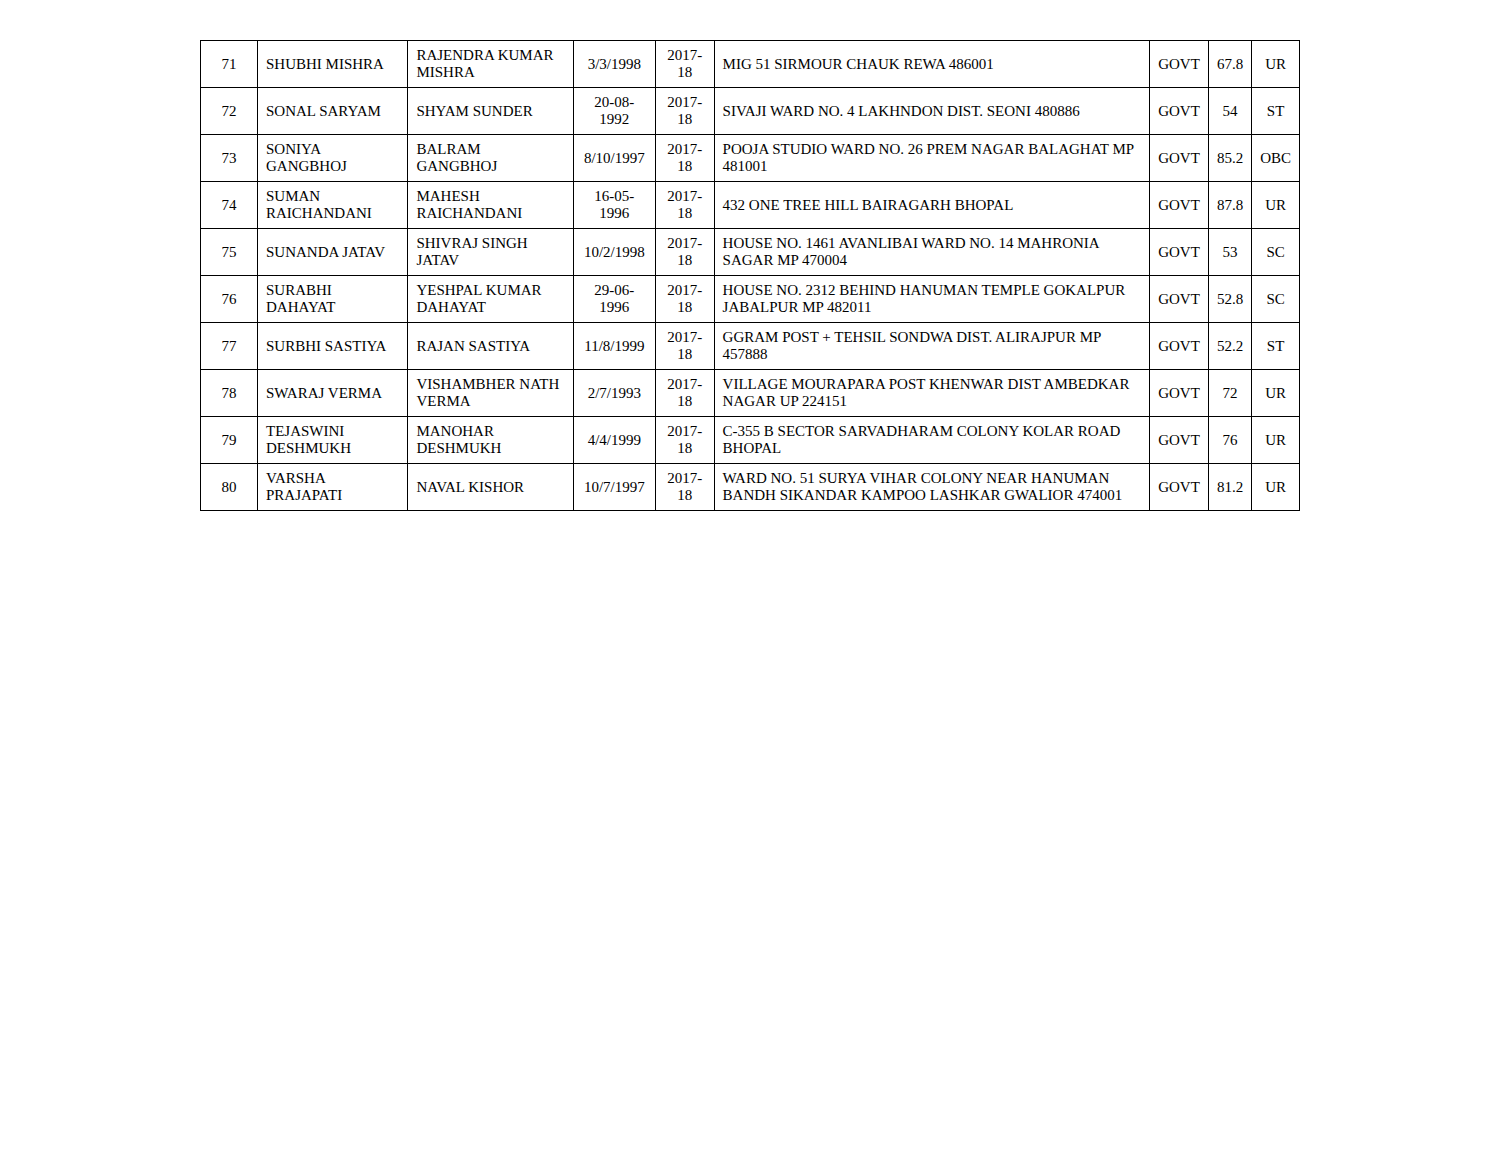| 71 | SHUBHI MISHRA | RAJENDRA KUMAR MISHRA | 3/3/1998 | 2017-18 | MIG 51 SIRMOUR CHAUK REWA 486001 | GOVT | 67.8 | UR |
| 72 | SONAL SARYAM | SHYAM SUNDER | 20-08-1992 | 2017-18 | SIVAJI WARD NO. 4 LAKHNDON DIST. SEONI 480886 | GOVT | 54 | ST |
| 73 | SONIYA GANGBHOJ | BALRAM GANGBHOJ | 8/10/1997 | 2017-18 | POOJA STUDIO WARD NO. 26 PREM NAGAR BALAGHAT MP 481001 | GOVT | 85.2 | OBC |
| 74 | SUMAN RAICHANDANI | MAHESH RAICHANDANI | 16-05-1996 | 2017-18 | 432 ONE TREE HILL BAIRAGARH BHOPAL | GOVT | 87.8 | UR |
| 75 | SUNANDA JATAV | SHIVRAJ SINGH JATAV | 10/2/1998 | 2017-18 | HOUSE NO. 1461 AVANLIBAI WARD NO. 14 MAHRONIA SAGAR MP 470004 | GOVT | 53 | SC |
| 76 | SURABHI DAHAYAT | YESHPAL KUMAR DAHAYAT | 29-06-1996 | 2017-18 | HOUSE NO. 2312 BEHIND HANUMAN TEMPLE GOKALPUR JABALPUR MP 482011 | GOVT | 52.8 | SC |
| 77 | SURBHI SASTIYA | RAJAN SASTIYA | 11/8/1999 | 2017-18 | GGRAM POST + TEHSIL SONDWA DIST. ALIRAJPUR MP 457888 | GOVT | 52.2 | ST |
| 78 | SWARAJ VERMA | VISHAMBHER NATH VERMA | 2/7/1993 | 2017-18 | VILLAGE MOURAPARA POST KHENWAR DIST AMBEDKAR NAGAR UP 224151 | GOVT | 72 | UR |
| 79 | TEJASWINI DESHMUKH | MANOHAR DESHMUKH | 4/4/1999 | 2017-18 | C-355 B SECTOR SARVADHARAM COLONY KOLAR ROAD BHOPAL | GOVT | 76 | UR |
| 80 | VARSHA PRAJAPATI | NAVAL KISHOR | 10/7/1997 | 2017-18 | WARD NO. 51 SURYA VIHAR COLONY NEAR HANUMAN BANDH SIKANDAR KAMPOO LASHKAR GWALIOR 474001 | GOVT | 81.2 | UR |